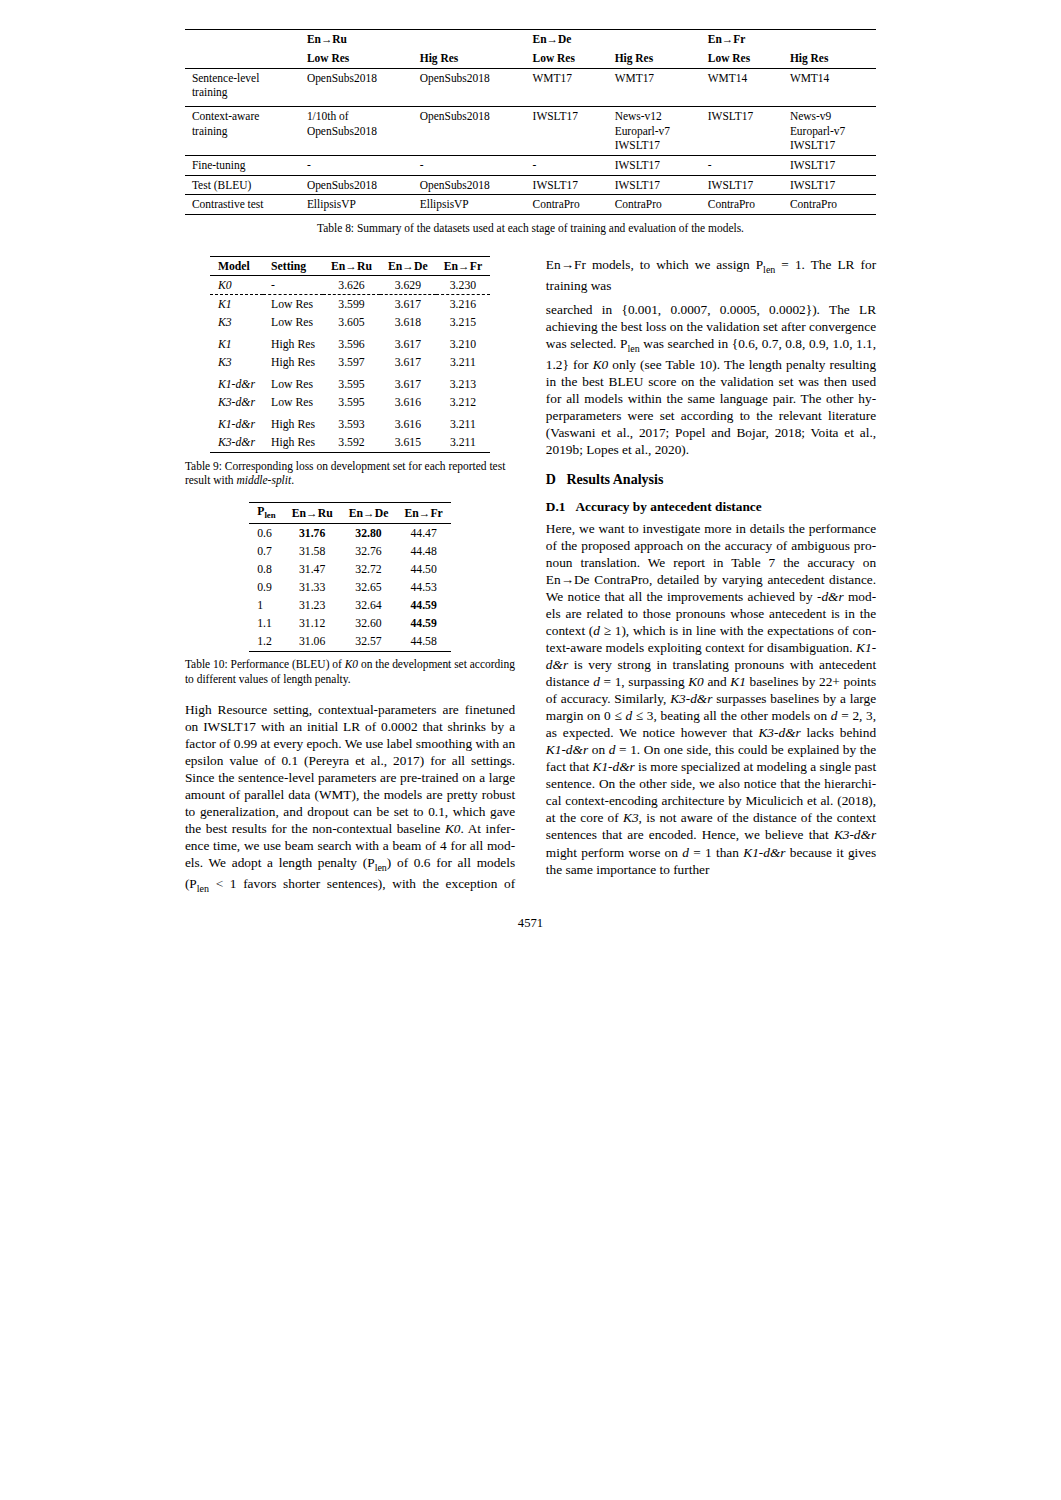| | En→Ru | En→De | En→Fr |
| --- | --- | --- | --- |
| | Low Res | Hig Res | Low Res | Hig Res | Low Res | Hig Res |
| Sentence-level training | OpenSubs2018 | OpenSubs2018 | WMT17 | WMT17 | WMT14 | WMT14 |
| Context-aware training | 1/10th of OpenSubs2018 | OpenSubs2018 | IWSLT17 | News-v12 Europarl-v7 IWSLT17 | IWSLT17 | News-v9 Europarl-v7 IWSLT17 |
| Fine-tuning | - | - | - | IWSLT17 | - | IWSLT17 |
| Test (BLEU) | OpenSubs2018 | OpenSubs2018 | IWSLT17 | IWSLT17 | IWSLT17 | IWSLT17 |
| Contrastive test | EllipsisVP | EllipsisVP | ContraPro | ContraPro | ContraPro | ContraPro |
Table 8: Summary of the datasets used at each stage of training and evaluation of the models.
| Model | Setting | En→Ru | En→De | En→Fr |
| --- | --- | --- | --- | --- |
| K0 | - | 3.626 | 3.629 | 3.230 |
| K1 | Low Res | 3.599 | 3.617 | 3.216 |
| K3 | Low Res | 3.605 | 3.618 | 3.215 |
| K1 | High Res | 3.596 | 3.617 | 3.210 |
| K3 | High Res | 3.597 | 3.617 | 3.211 |
| K1-d&r | Low Res | 3.595 | 3.617 | 3.213 |
| K3-d&r | Low Res | 3.595 | 3.616 | 3.212 |
| K1-d&r | High Res | 3.593 | 3.616 | 3.211 |
| K3-d&r | High Res | 3.592 | 3.615 | 3.211 |
Table 9: Corresponding loss on development set for each reported test result with middle-split.
| P len | En→Ru | En→De | En→Fr |
| --- | --- | --- | --- |
| 0.6 | 31.76 | 32.80 | 44.47 |
| 0.7 | 31.58 | 32.76 | 44.48 |
| 0.8 | 31.47 | 32.72 | 44.50 |
| 0.9 | 31.33 | 32.65 | 44.53 |
| 1 | 31.23 | 32.64 | 44.59 |
| 1.1 | 31.12 | 32.60 | 44.59 |
| 1.2 | 31.06 | 32.57 | 44.58 |
Table 10: Performance (BLEU) of K0 on the development set according to different values of length penalty.
High Resource setting, contextual-parameters are finetuned on IWSLT17 with an initial LR of 0.0002 that shrinks by a factor of 0.99 at every epoch. We use label smoothing with an epsilon value of 0.1 (Pereyra et al., 2017) for all settings. Since the sentence-level parameters are pre-trained on a large amount of parallel data (WMT), the models are pretty robust to generalization, and dropout can be set to 0.1, which gave the best results for the non-contextual baseline K0. At inference time, we use beam search with a beam of 4 for all models. We adopt a length penalty (Plen) of 0.6 for all models (Plen < 1 favors shorter sentences), with the exception of En→Fr models, to which we assign Plen = 1. The LR for training was
searched in {0.001, 0.0007, 0.0005, 0.0002}). The LR achieving the best loss on the validation set after convergence was selected. Plen was searched in {0.6, 0.7, 0.8, 0.9, 1.0, 1.1, 1.2} for K0 only (see Table 10). The length penalty resulting in the best BLEU score on the validation set was then used for all models within the same language pair. The other hyperparameters were set according to the relevant literature (Vaswani et al., 2017; Popel and Bojar, 2018; Voita et al., 2019b; Lopes et al., 2020).
D Results Analysis
D.1 Accuracy by antecedent distance
Here, we want to investigate more in details the performance of the proposed approach on the accuracy of ambiguous pronoun translation. We report in Table 7 the accuracy on En→De ContraPro, detailed by varying antecedent distance. We notice that all the improvements achieved by -d&r models are related to those pronouns whose antecedent is in the context (d ≥ 1), which is in line with the expectations of context-aware models exploiting context for disambiguation. K1-d&r is very strong in translating pronouns with antecedent distance d = 1, surpassing K0 and K1 baselines by 22+ points of accuracy. Similarly, K3-d&r surpasses baselines by a large margin on 0 ≤ d ≤ 3, beating all the other models on d = 2, 3, as expected. We notice however that K3-d&r lacks behind K1-d&r on d = 1. On one side, this could be explained by the fact that K1-d&r is more specialized at modeling a single past sentence. On the other side, we also notice that the hierarchical context-encoding architecture by Miculicich et al. (2018), at the core of K3, is not aware of the distance of the context sentences that are encoded. Hence, we believe that K3-d&r might perform worse on d = 1 than K1-d&r because it gives the same importance to further
4571